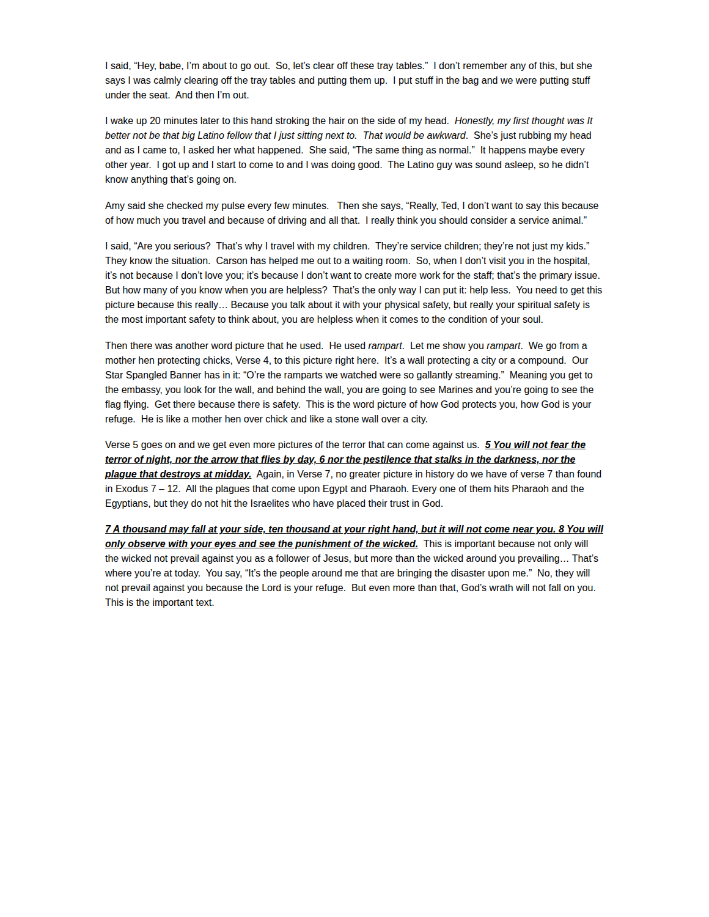I said, “Hey, babe, I’m about to go out. So, let’s clear off these tray tables.” I don’t remember any of this, but she says I was calmly clearing off the tray tables and putting them up. I put stuff in the bag and we were putting stuff under the seat. And then I’m out.
I wake up 20 minutes later to this hand stroking the hair on the side of my head. Honestly, my first thought was It better not be that big Latino fellow that I just sitting next to. That would be awkward. She’s just rubbing my head and as I came to, I asked her what happened. She said, “The same thing as normal.” It happens maybe every other year. I got up and I start to come to and I was doing good. The Latino guy was sound asleep, so he didn’t know anything that’s going on.
Amy said she checked my pulse every few minutes. Then she says, “Really, Ted, I don’t want to say this because of how much you travel and because of driving and all that. I really think you should consider a service animal.”
I said, “Are you serious? That’s why I travel with my children. They’re service children; they’re not just my kids.” They know the situation. Carson has helped me out to a waiting room. So, when I don’t visit you in the hospital, it’s not because I don’t love you; it’s because I don’t want to create more work for the staff; that’s the primary issue. But how many of you know when you are helpless? That’s the only way I can put it: help less. You need to get this picture because this really… Because you talk about it with your physical safety, but really your spiritual safety is the most important safety to think about, you are helpless when it comes to the condition of your soul.
Then there was another word picture that he used. He used rampart. Let me show you rampart. We go from a mother hen protecting chicks, Verse 4, to this picture right here. It’s a wall protecting a city or a compound. Our Star Spangled Banner has in it: “O’re the ramparts we watched were so gallantly streaming.” Meaning you get to the embassy, you look for the wall, and behind the wall, you are going to see Marines and you’re going to see the flag flying. Get there because there is safety. This is the word picture of how God protects you, how God is your refuge. He is like a mother hen over chick and like a stone wall over a city.
Verse 5 goes on and we get even more pictures of the terror that can come against us. 5 You will not fear the terror of night, nor the arrow that flies by day, 6 nor the pestilence that stalks in the darkness, nor the plague that destroys at midday. Again, in Verse 7, no greater picture in history do we have of verse 7 than found in Exodus 7 – 12. All the plagues that come upon Egypt and Pharaoh. Every one of them hits Pharaoh and the Egyptians, but they do not hit the Israelites who have placed their trust in God.
7 A thousand may fall at your side, ten thousand at your right hand, but it will not come near you. 8 You will only observe with your eyes and see the punishment of the wicked. This is important because not only will the wicked not prevail against you as a follower of Jesus, but more than the wicked around you prevailing… That’s where you’re at today. You say, “It’s the people around me that are bringing the disaster upon me.” No, they will not prevail against you because the Lord is your refuge. But even more than that, God’s wrath will not fall on you. This is the important text.